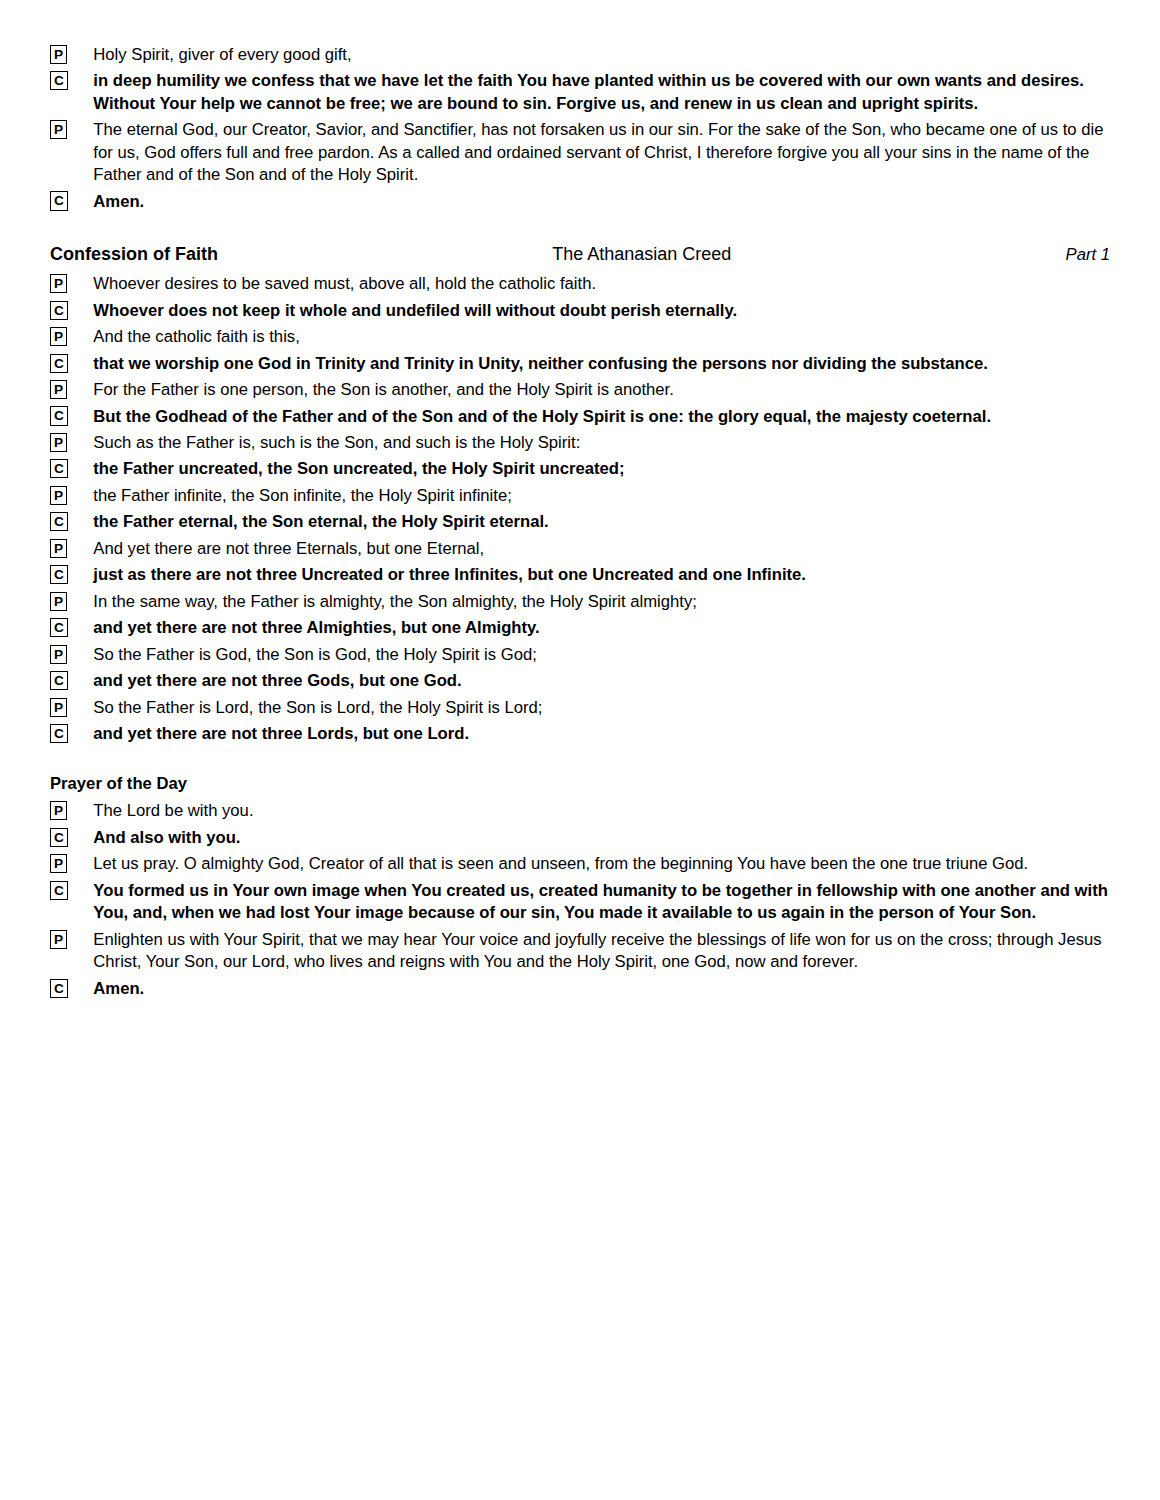| P | Holy Spirit, giver of every good gift, |
| C | in deep humility we confess that we have let the faith You have planted within us be covered with our own wants and desires. Without Your help we cannot be free; we are bound to sin. Forgive us, and renew in us clean and upright spirits. |
| P | The eternal God, our Creator, Savior, and Sanctifier, has not forsaken us in our sin. For the sake of the Son, who became one of us to die for us, God offers full and free pardon. As a called and ordained servant of Christ, I therefore forgive you all your sins in the name of the Father and of the Son and of the Holy Spirit. |
| C | Amen. |
Confession of Faith The Athanasian Creed Part 1
| P | Whoever desires to be saved must, above all, hold the catholic faith. |
| C | Whoever does not keep it whole and undefiled will without doubt perish eternally. |
| P | And the catholic faith is this, |
| C | that we worship one God in Trinity and Trinity in Unity, neither confusing the persons nor dividing the substance. |
| P | For the Father is one person, the Son is another, and the Holy Spirit is another. |
| C | But the Godhead of the Father and of the Son and of the Holy Spirit is one: the glory equal, the majesty coeternal. |
| P | Such as the Father is, such is the Son, and such is the Holy Spirit: |
| C | the Father uncreated, the Son uncreated, the Holy Spirit uncreated; |
| P | the Father infinite, the Son infinite, the Holy Spirit infinite; |
| C | the Father eternal, the Son eternal, the Holy Spirit eternal. |
| P | And yet there are not three Eternals, but one Eternal, |
| C | just as there are not three Uncreated or three Infinites, but one Uncreated and one Infinite. |
| P | In the same way, the Father is almighty, the Son almighty, the Holy Spirit almighty; |
| C | and yet there are not three Almighties, but one Almighty. |
| P | So the Father is God, the Son is God, the Holy Spirit is God; |
| C | and yet there are not three Gods, but one God. |
| P | So the Father is Lord, the Son is Lord, the Holy Spirit is Lord; |
| C | and yet there are not three Lords, but one Lord. |
Prayer of the Day
| P | The Lord be with you. |
| C | And also with you. |
| P | Let us pray. O almighty God, Creator of all that is seen and unseen, from the beginning You have been the one true triune God. |
| C | You formed us in Your own image when You created us, created humanity to be together in fellowship with one another and with You, and, when we had lost Your image because of our sin, You made it available to us again in the person of Your Son. |
| P | Enlighten us with Your Spirit, that we may hear Your voice and joyfully receive the blessings of life won for us on the cross; through Jesus Christ, Your Son, our Lord, who lives and reigns with You and the Holy Spirit, one God, now and forever. |
| C | Amen. |